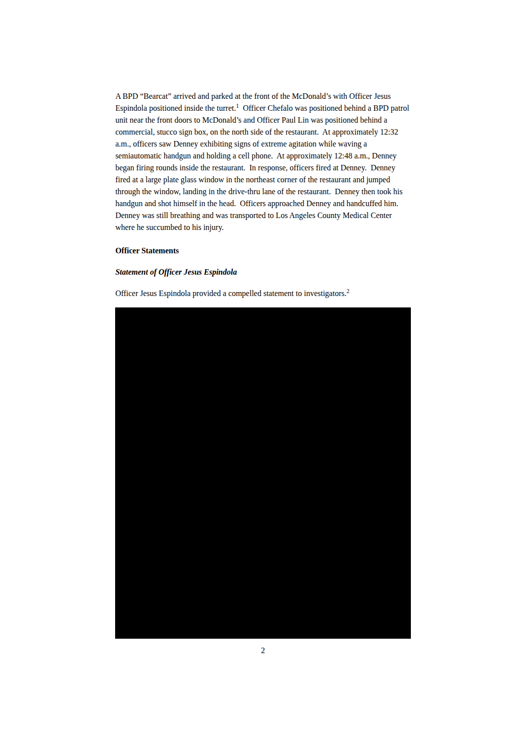A BPD “Bearcat” arrived and parked at the front of the McDonald’s with Officer Jesus Espindola positioned inside the turret.1 Officer Chefalo was positioned behind a BPD patrol unit near the front doors to McDonald’s and Officer Paul Lin was positioned behind a commercial, stucco sign box, on the north side of the restaurant. At approximately 12:32 a.m., officers saw Denney exhibiting signs of extreme agitation while waving a semiautomatic handgun and holding a cell phone. At approximately 12:48 a.m., Denney began firing rounds inside the restaurant. In response, officers fired at Denney. Denney fired at a large plate glass window in the northeast corner of the restaurant and jumped through the window, landing in the drive-thru lane of the restaurant. Denney then took his handgun and shot himself in the head. Officers approached Denney and handcuffed him. Denney was still breathing and was transported to Los Angeles County Medical Center where he succumbed to his injury.
Officer Statements
Statement of Officer Jesus Espindola
Officer Jesus Espindola provided a compelled statement to investigators.2
2